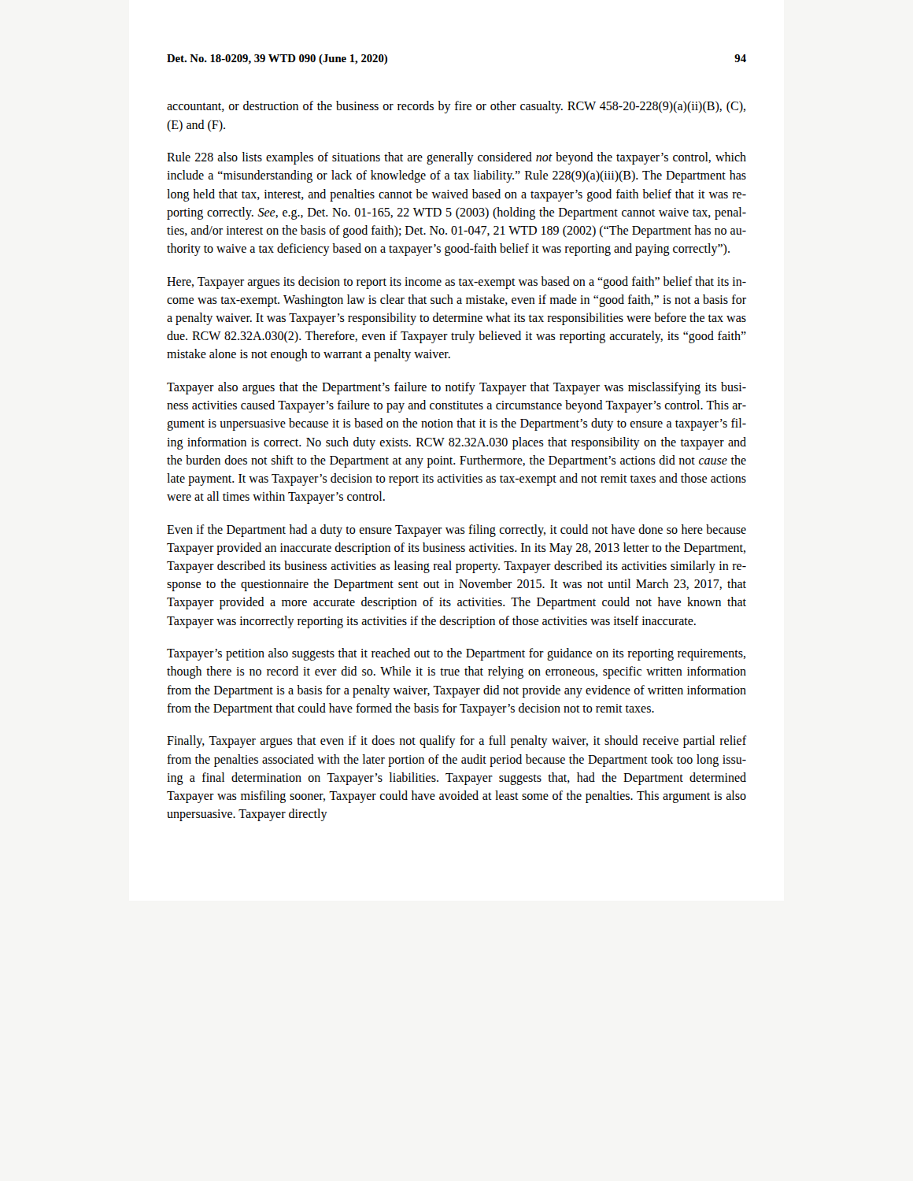Det. No. 18-0209, 39 WTD 090 (June 1, 2020) 94
accountant, or destruction of the business or records by fire or other casualty. RCW 458-20-228(9)(a)(ii)(B), (C), (E) and (F).
Rule 228 also lists examples of situations that are generally considered not beyond the taxpayer’s control, which include a “misunderstanding or lack of knowledge of a tax liability.” Rule 228(9)(a)(iii)(B). The Department has long held that tax, interest, and penalties cannot be waived based on a taxpayer’s good faith belief that it was reporting correctly. See, e.g., Det. No. 01-165, 22 WTD 5 (2003) (holding the Department cannot waive tax, penalties, and/or interest on the basis of good faith); Det. No. 01-047, 21 WTD 189 (2002) (“The Department has no authority to waive a tax deficiency based on a taxpayer’s good-faith belief it was reporting and paying correctly”).
Here, Taxpayer argues its decision to report its income as tax-exempt was based on a “good faith” belief that its income was tax-exempt. Washington law is clear that such a mistake, even if made in “good faith,” is not a basis for a penalty waiver. It was Taxpayer’s responsibility to determine what its tax responsibilities were before the tax was due. RCW 82.32A.030(2). Therefore, even if Taxpayer truly believed it was reporting accurately, its “good faith” mistake alone is not enough to warrant a penalty waiver.
Taxpayer also argues that the Department’s failure to notify Taxpayer that Taxpayer was misclassifying its business activities caused Taxpayer’s failure to pay and constitutes a circumstance beyond Taxpayer’s control. This argument is unpersuasive because it is based on the notion that it is the Department’s duty to ensure a taxpayer’s filing information is correct. No such duty exists. RCW 82.32A.030 places that responsibility on the taxpayer and the burden does not shift to the Department at any point. Furthermore, the Department’s actions did not cause the late payment. It was Taxpayer’s decision to report its activities as tax-exempt and not remit taxes and those actions were at all times within Taxpayer’s control.
Even if the Department had a duty to ensure Taxpayer was filing correctly, it could not have done so here because Taxpayer provided an inaccurate description of its business activities. In its May 28, 2013 letter to the Department, Taxpayer described its business activities as leasing real property. Taxpayer described its activities similarly in response to the questionnaire the Department sent out in November 2015. It was not until March 23, 2017, that Taxpayer provided a more accurate description of its activities. The Department could not have known that Taxpayer was incorrectly reporting its activities if the description of those activities was itself inaccurate.
Taxpayer’s petition also suggests that it reached out to the Department for guidance on its reporting requirements, though there is no record it ever did so. While it is true that relying on erroneous, specific written information from the Department is a basis for a penalty waiver, Taxpayer did not provide any evidence of written information from the Department that could have formed the basis for Taxpayer’s decision not to remit taxes.
Finally, Taxpayer argues that even if it does not qualify for a full penalty waiver, it should receive partial relief from the penalties associated with the later portion of the audit period because the Department took too long issuing a final determination on Taxpayer’s liabilities. Taxpayer suggests that, had the Department determined Taxpayer was misfiling sooner, Taxpayer could have avoided at least some of the penalties. This argument is also unpersuasive. Taxpayer directly